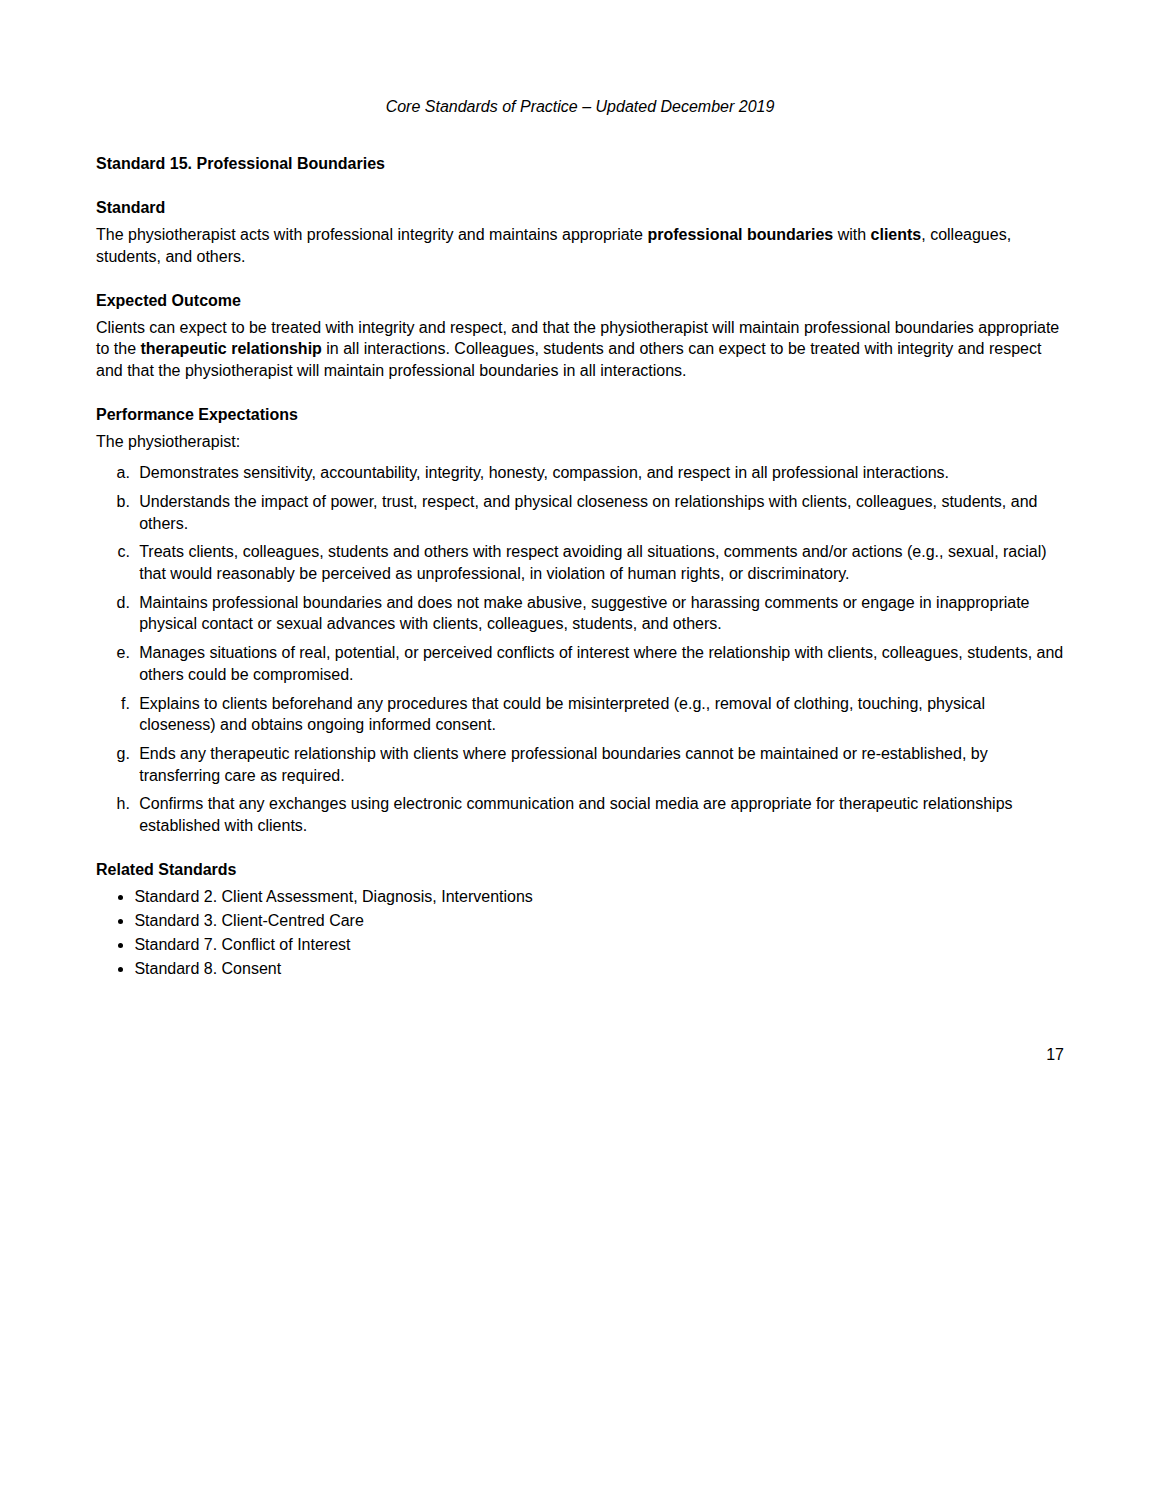Core Standards of Practice – Updated December 2019
Standard 15. Professional Boundaries
Standard
The physiotherapist acts with professional integrity and maintains appropriate professional boundaries with clients, colleagues, students, and others.
Expected Outcome
Clients can expect to be treated with integrity and respect, and that the physiotherapist will maintain professional boundaries appropriate to the therapeutic relationship in all interactions. Colleagues, students and others can expect to be treated with integrity and respect and that the physiotherapist will maintain professional boundaries in all interactions.
Performance Expectations
The physiotherapist:
Demonstrates sensitivity, accountability, integrity, honesty, compassion, and respect in all professional interactions.
Understands the impact of power, trust, respect, and physical closeness on relationships with clients, colleagues, students, and others.
Treats clients, colleagues, students and others with respect avoiding all situations, comments and/or actions (e.g., sexual, racial) that would reasonably be perceived as unprofessional, in violation of human rights, or discriminatory.
Maintains professional boundaries and does not make abusive, suggestive or harassing comments or engage in inappropriate physical contact or sexual advances with clients, colleagues, students, and others.
Manages situations of real, potential, or perceived conflicts of interest where the relationship with clients, colleagues, students, and others could be compromised.
Explains to clients beforehand any procedures that could be misinterpreted (e.g., removal of clothing, touching, physical closeness) and obtains ongoing informed consent.
Ends any therapeutic relationship with clients where professional boundaries cannot be maintained or re-established, by transferring care as required.
Confirms that any exchanges using electronic communication and social media are appropriate for therapeutic relationships established with clients.
Related Standards
Standard 2. Client Assessment, Diagnosis, Interventions
Standard 3. Client-Centred Care
Standard 7. Conflict of Interest
Standard 8. Consent
17